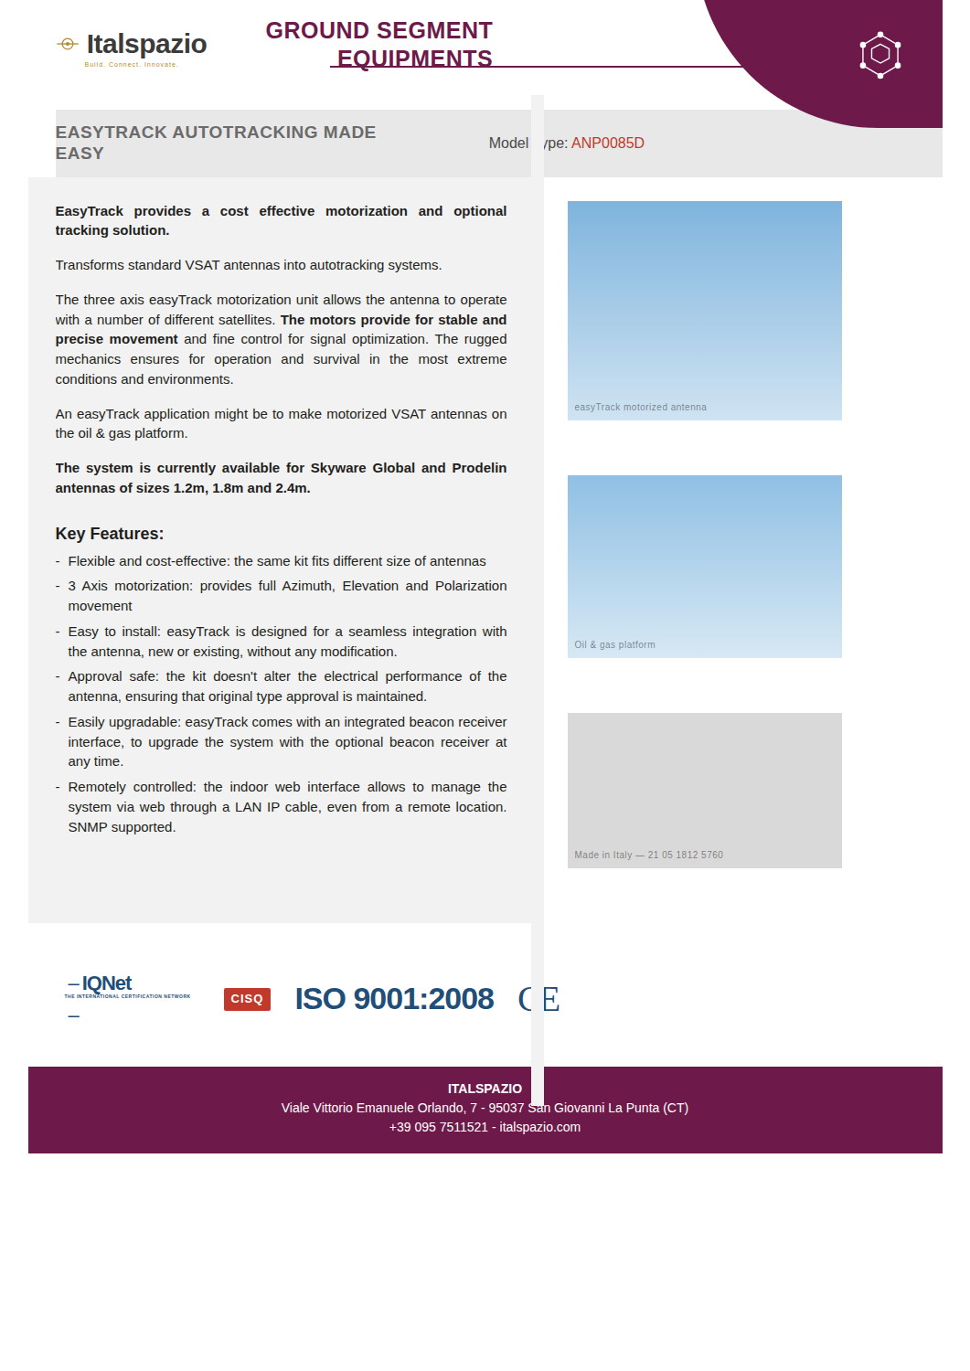Italspazio Build. Connect. Innovate.
GROUND SEGMENTEQUIPMENTS
EASYTRACK AUTOTRACKING MADE EASY
Model Type: ANP0085D
EasyTrack provides a cost effective motorization and optional tracking solution.
Transforms standard VSAT antennas into autotracking systems.
The three axis easyTrack motorization unit allows the antenna to operate with a number of different satellites. The motors provide for stable and precise movement and fine control for signal optimization. The rugged mechanics ensures for operation and survival in the most extreme conditions and environments.
An easyTrack application might be to make motorized VSAT antennas on the oil & gas platform.
The system is currently available for Skyware Global and Prodelin antennas of sizes 1.2m, 1.8m and 2.4m.
Key Features:
Flexible and cost-effective: the same kit fits different size of antennas
3 Axis motorization: provides full Azimuth, Elevation and Polarization movement
Easy to install: easyTrack is designed for a seamless integration with the antenna, new or existing, without any modification.
Approval safe: the kit doesn't alter the electrical performance of the antenna, ensuring that original type approval is maintained.
Easily upgradable: easyTrack comes with an integrated beacon receiver interface, to upgrade the system with the optional beacon receiver at any time.
Remotely controlled: the indoor web interface allows to manage the system via web through a LAN IP cable, even from a remote location. SNMP supported.
easyTrack motorized antenna
Oil & gas platform
Made in Italy — 21 05 1812 5760
IQNetTHE INTERNATIONAL CERTIFICATION NETWORK
CISQ
ISO 9001:2008
CE
ITALSPAZIO
Viale Vittorio Emanuele Orlando, 7 - 95037 San Giovanni La Punta (CT)
+39 095 7511521 - italspazio.com